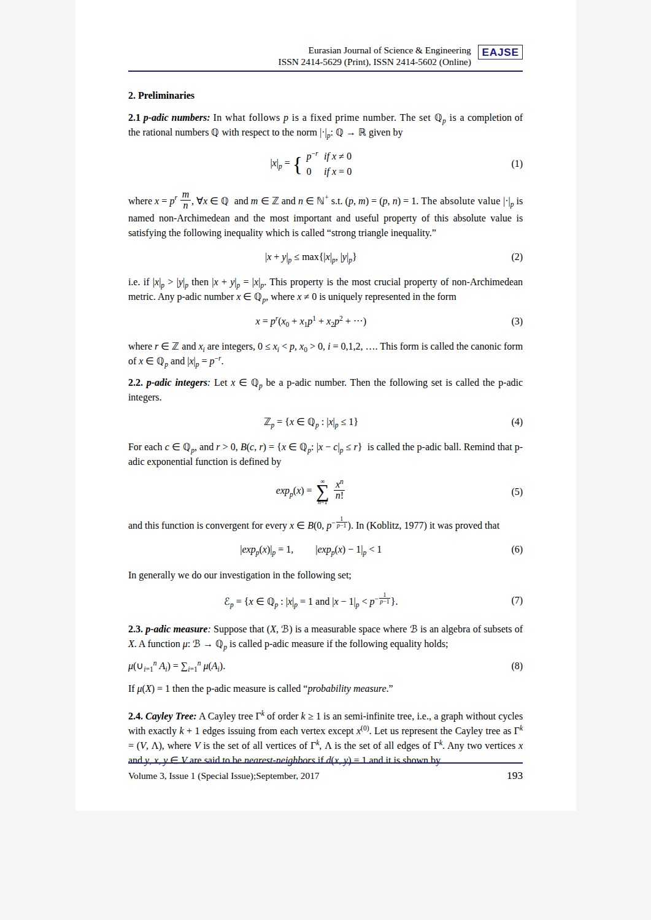Eurasian Journal of Science & Engineering ISSN 2414-5629 (Print), ISSN 2414-5602 (Online)
EAJSE
2. Preliminaries
2.1 p-adic numbers: In what follows p is a fixed prime number. The set ℚp is a completion of the rational numbers ℚ with respect to the norm |·|p: ℚ → ℝ given by
|x|p = { p−r if x ≠ 0 0 if x = 0
(1)
where x = pr mn, ∀x ∈ ℚ and m ∈ ℤ and n ∈ ℕ+ s.t. (p, m) = (p, n) = 1. The absolute value |·|p is named non-Archimedean and the most important and useful property of this absolute value is satisfying the following inequality which is called “strong triangle inequality.”
|x + y|p ≤ max{|x|p, |y|p}
(2)
i.e. if |x|p > |y|p then |x + y|p = |x|p. This property is the most crucial property of non-Archimedean metric. Any p-adic number x ∈ ℚp, where x ≠ 0 is uniquely represented in the form
x = pr(x0 + x1p1 + x2p2 + ···)
(3)
where r ∈ ℤ and xi are integers, 0 ≤ xi < p, x0 > 0, i = 0,1,2, …. This form is called the canonic form of x ∈ ℚp and |x|p = p−r.
2.2. p-adic integers: Let x ∈ ℚp be a p-adic number. Then the following set is called the p-adic integers.
ℤp = {x ∈ ℚp : |x|p ≤ 1}
(4)
For each c ∈ ℚp, and r > 0, B(c, r) = {x ∈ ℚp: |x − c|p ≤ r} is called the p-adic ball. Remind that p-adic exponential function is defined by
expp(x) = ∞ ∑ n=1 xn n!
(5)
and this function is convergent for every x ∈ B(0, p−1 p−1). In (Koblitz, 1977) it was proved that
|expp(x)|p = 1, |expp(x) − 1|p < 1
(6)
In generally we do our investigation in the following set;
ℰp = {x ∈ ℚp : |x|p = 1 and |x − 1|p < p−1 p−1}.
(7)
2.3. p-adic measure: Suppose that (X, ℬ) is a measurable space where ℬ is an algebra of subsets of X. A function μ: ℬ → ℚp is called p-adic measure if the following equality holds;
μ(∪i=1n Ai) = ∑i=1n μ(Ai).
(8)
If μ(X) = 1 then the p-adic measure is called “probability measure.”
2.4. Cayley Tree: A Cayley tree Γk of order k ≥ 1 is an semi-infinite tree, i.e., a graph without cycles with exactly k + 1 edges issuing from each vertex except x(0). Let us represent the Cayley tree as Γk = (V, Λ), where V is the set of all vertices of Γk, Λ is the set of all edges of Γk. Any two vertices x and y, x, y ∈ V are said to be nearest-neighbors if d(x, y) = 1 and it is shown by
Volume 3, Issue 1 (Special Issue);September, 2017 193